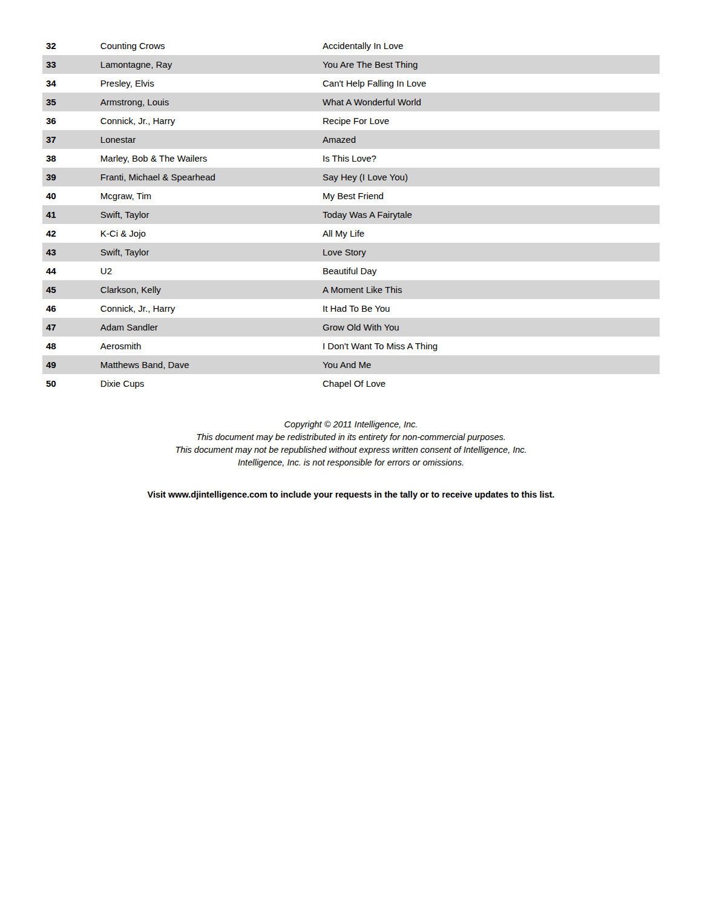| 32 | Counting Crows | Accidentally In Love |
| 33 | Lamontagne, Ray | You Are The Best Thing |
| 34 | Presley, Elvis | Can't Help Falling In Love |
| 35 | Armstrong, Louis | What A Wonderful World |
| 36 | Connick, Jr., Harry | Recipe For Love |
| 37 | Lonestar | Amazed |
| 38 | Marley, Bob & The Wailers | Is This Love? |
| 39 | Franti, Michael & Spearhead | Say Hey (I Love You) |
| 40 | Mcgraw, Tim | My Best Friend |
| 41 | Swift, Taylor | Today Was A Fairytale |
| 42 | K-Ci & Jojo | All My Life |
| 43 | Swift, Taylor | Love Story |
| 44 | U2 | Beautiful Day |
| 45 | Clarkson, Kelly | A Moment Like This |
| 46 | Connick, Jr., Harry | It Had To Be You |
| 47 | Adam Sandler | Grow Old With You |
| 48 | Aerosmith | I Don't Want To Miss A Thing |
| 49 | Matthews Band, Dave | You And Me |
| 50 | Dixie Cups | Chapel Of Love |
Copyright © 2011 Intelligence, Inc.
This document may be redistributed in its entirety for non-commercial purposes.
This document may not be republished without express written consent of Intelligence, Inc.
Intelligence, Inc. is not responsible for errors or omissions.
Visit www.djintelligence.com to include your requests in the tally or to receive updates to this list.